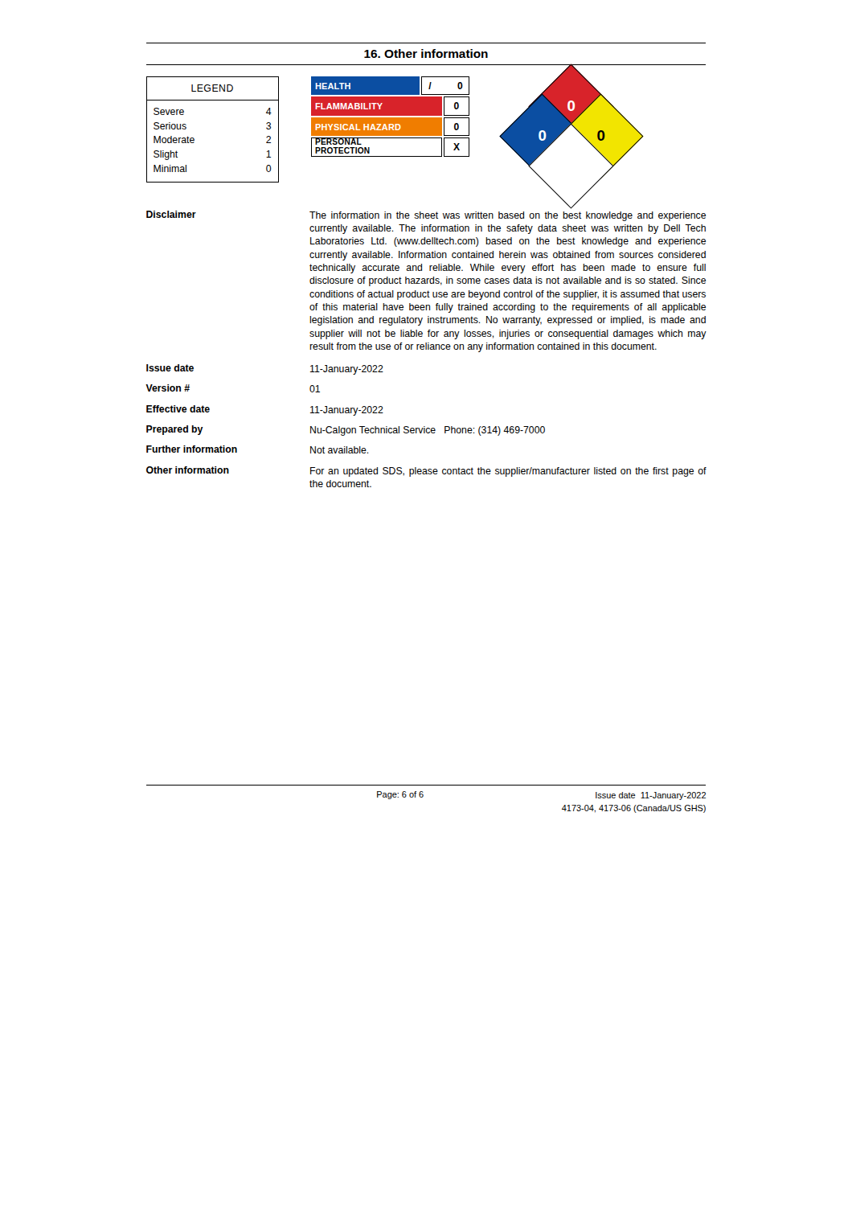16. Other information
LEGEND
Severe 4
Serious 3
Moderate 2
Slight 1
Minimal 0
HEALTH
/0
FLAMMABILITY
0
PHYSICAL HAZARD
0
PERSONAL PROTECTION
X
0
0
0
Disclaimer
The information in the sheet was written based on the best knowledge and experience currently available. The information in the safety data sheet was written by Dell Tech Laboratories Ltd. (www.delltech.com) based on the best knowledge and experience currently available. Information contained herein was obtained from sources considered technically accurate and reliable. While every effort has been made to ensure full disclosure of product hazards, in some cases data is not available and is so stated. Since conditions of actual product use are beyond control of the supplier, it is assumed that users of this material have been fully trained according to the requirements of all applicable legislation and regulatory instruments. No warranty, expressed or implied, is made and supplier will not be liable for any losses, injuries or consequential damages which may result from the use of or reliance on any information contained in this document.
Issue date
11-January-2022
Version #
01
Effective date
11-January-2022
Prepared by
Nu-Calgon Technical Service Phone: (314) 469-7000
Further information
Not available.
Other information
For an updated SDS, please contact the supplier/manufacturer listed on the first page of the document.
Page: 6 of 6
Issue date 11-January-2022
4173-04, 4173-06 (Canada/US GHS)